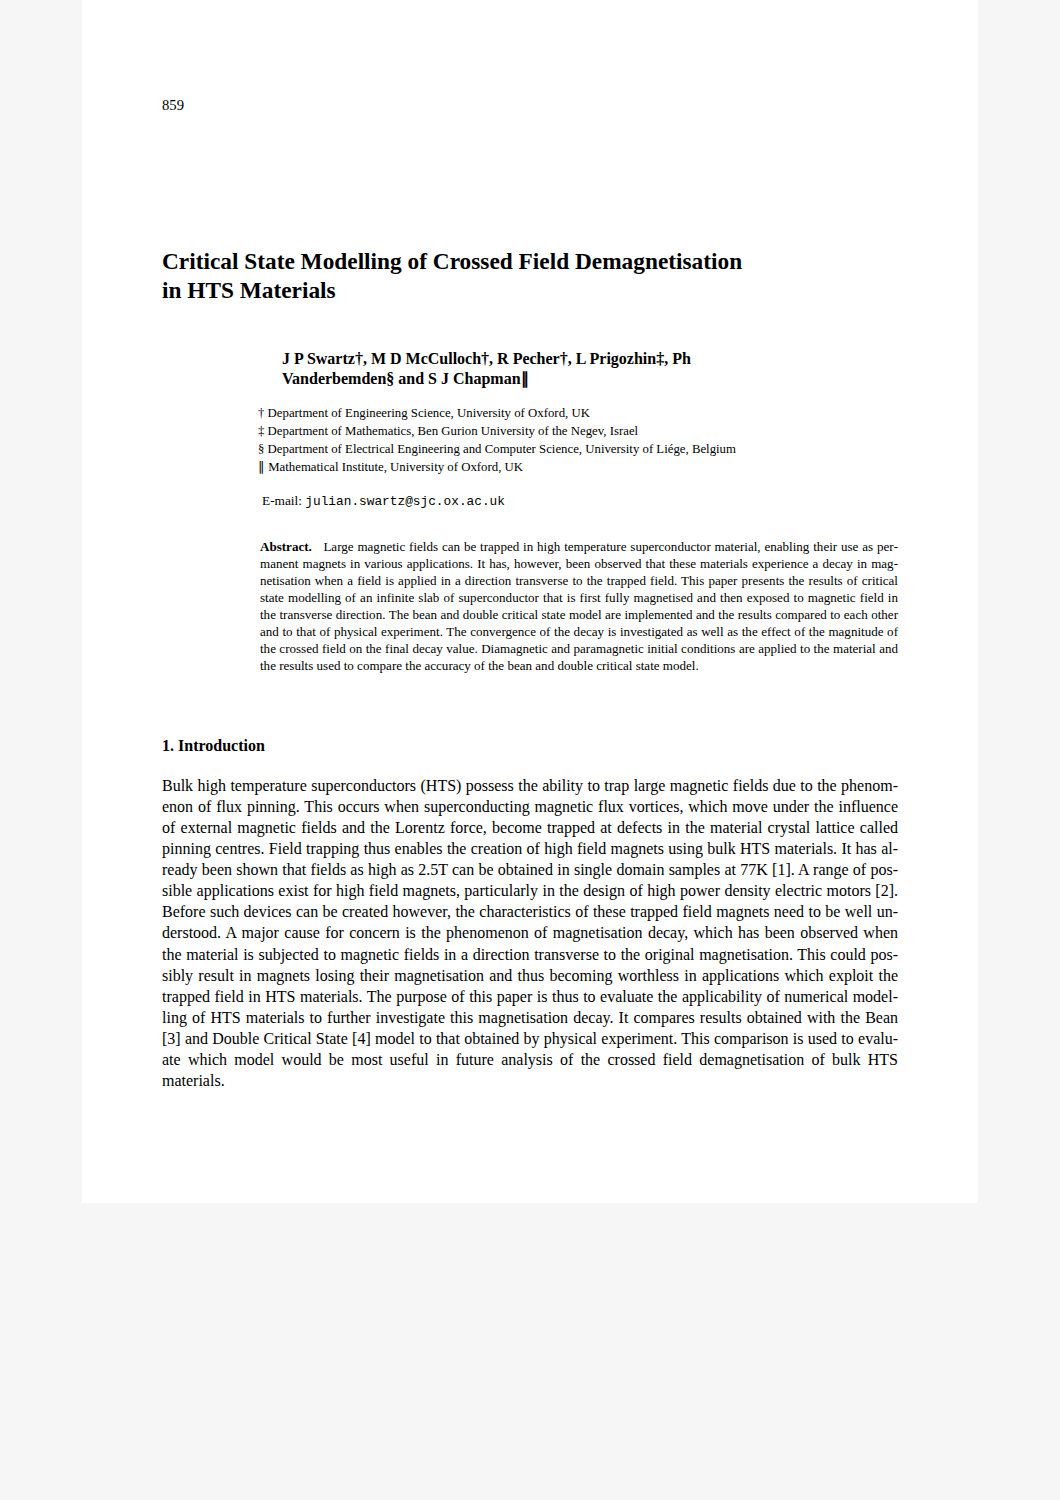859
Critical State Modelling of Crossed Field Demagnetisation
in HTS Materials
J P Swartz†, M D McCulloch†, R Pecher†, L Prigozhin‡, Ph
Vanderbemden§ and S J Chapman∥
† Department of Engineering Science, University of Oxford, UK
‡ Department of Mathematics, Ben Gurion University of the Negev, Israel
§ Department of Electrical Engineering and Computer Science, University of Liége, Belgium
∥ Mathematical Institute, University of Oxford, UK
E-mail: julian.swartz@sjc.ox.ac.uk
Abstract. Large magnetic fields can be trapped in high temperature superconductor material, enabling their use as permanent magnets in various applications. It has, however, been observed that these materials experience a decay in magnetisation when a field is applied in a direction transverse to the trapped field. This paper presents the results of critical state modelling of an infinite slab of superconductor that is first fully magnetised and then exposed to magnetic field in the transverse direction. The bean and double critical state model are implemented and the results compared to each other and to that of physical experiment. The convergence of the decay is investigated as well as the effect of the magnitude of the crossed field on the final decay value. Diamagnetic and paramagnetic initial conditions are applied to the material and the results used to compare the accuracy of the bean and double critical state model.
1. Introduction
Bulk high temperature superconductors (HTS) possess the ability to trap large magnetic fields due to the phenomenon of flux pinning. This occurs when superconducting magnetic flux vortices, which move under the influence of external magnetic fields and the Lorentz force, become trapped at defects in the material crystal lattice called pinning centres. Field trapping thus enables the creation of high field magnets using bulk HTS materials. It has already been shown that fields as high as 2.5T can be obtained in single domain samples at 77K [1]. A range of possible applications exist for high field magnets, particularly in the design of high power density electric motors [2]. Before such devices can be created however, the characteristics of these trapped field magnets need to be well understood. A major cause for concern is the phenomenon of magnetisation decay, which has been observed when the material is subjected to magnetic fields in a direction transverse to the original magnetisation. This could possibly result in magnets losing their magnetisation and thus becoming worthless in applications which exploit the trapped field in HTS materials. The purpose of this paper is thus to evaluate the applicability of numerical modelling of HTS materials to further investigate this magnetisation decay. It compares results obtained with the Bean [3] and Double Critical State [4] model to that obtained by physical experiment. This comparison is used to evaluate which model would be most useful in future analysis of the crossed field demagnetisation of bulk HTS materials.